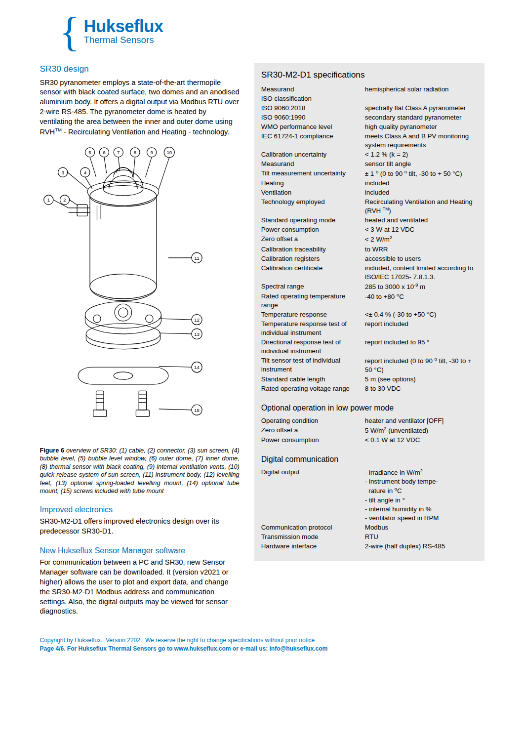{
Hukseflux
Thermal Sensors
SR30 design
SR30 pyranometer employs a state-of-the-art thermopile sensor with black coated surface, two domes and an anodised aluminium body. It offers a digital output via Modbus RTU over 2-wire RS-485. The pyranometer dome is heated by ventilating the area between the inner and outer dome using RVHTM - Recirculating Ventilation and Heating - technology.
5 6 7 8 9 10 3 4 1 2 11 12 13 14 15
Figure 6 overview of SR30: (1) cable, (2) connector, (3) sun screen, (4) bubble level, (5) bubble level window, (6) outer dome, (7) inner dome, (8) thermal sensor with black coating, (9) internal ventilation vents, (10) quick release system of sun screen, (11) instrument body, (12) levelling feet, (13) optional spring-loaded levelling mount, (14) optional tube mount, (15) screws included with tube mount
Improved electronics
SR30-M2-D1 offers improved electronics design over its predecessor SR30-D1.
New Hukseflux Sensor Manager software
For communication between a PC and SR30, new Sensor Manager software can be downloaded. It (version v2021 or higher) allows the user to plot and export data, and change the SR30-M2-D1 Modbus address and communication settings. Also, the digital outputs may be viewed for sensor diagnostics.
SR30-M2-D1 specifications
| Measurand | hemispherical solar radiation |
| ISO classification | |
| ISO 9060:2018 | spectrally flat Class A pyranometer |
| ISO 9060:1990 | secondary standard pyranometer |
| WMO performance level | high quality pyranometer |
| IEC 61724-1 compliance | meets Class A and B PV monitoring system requirements |
| Calibration uncertainty | < 1.2 % (k = 2) |
| Measurand | sensor tilt angle |
| Tilt measurement uncertainty | ± 1 o (0 to 90 o tilt, -30 to + 50 °C) |
| Heating | included |
| Ventilation | included |
| Technology employed | Recirculating Ventilation and Heating (RVH TM ) |
| Standard operating mode | heated and ventilated |
| Power consumption | < 3 W at 12 VDC |
| Zero offset a | < 2 W/m 2 |
| Calibration traceability | to WRR |
| Calibration registers | accessible to users |
| Calibration certificate | included, content limited according to ISO/IEC 17025- 7.8.1.3. |
| Spectral range | 285 to 3000 x 10 -9 m |
| Rated operating temperature range | -40 to +80 o C |
| Temperature response | <± 0.4 % (-30 to +50 °C) |
| Temperature response test of individual instrument | report included |
| Directional response test of individual instrument | report included to 95 ° |
| Tilt sensor test of individual instrument | report included (0 to 90 o tilt, -30 to + 50 °C) |
| Standard cable length | 5 m (see options) |
| Rated operating voltage range | 8 to 30 VDC |
Optional operation in low power mode
| Operating condition | heater and ventilator [OFF] |
| Zero offset a | 5 W/m 2 (unventilated) |
| Power consumption | < 0.1 W at 12 VDC |
Digital communication
| Digital output | - irradiance in W/m 2 - instrument body tempe- rature in o C - tilt angle in ° - internal humidity in % - ventilator speed in RPM |
| Communication protocol | Modbus |
| Transmission mode | RTU |
| Hardware interface | 2-wire (half duplex) RS-485 |
Copyright by Hukseflux. Version 2202. We reserve the right to change specifications without prior notice
Page 4/6. For Hukseflux Thermal Sensors go to www.hukseflux.com or e-mail us: info@hukseflux.com